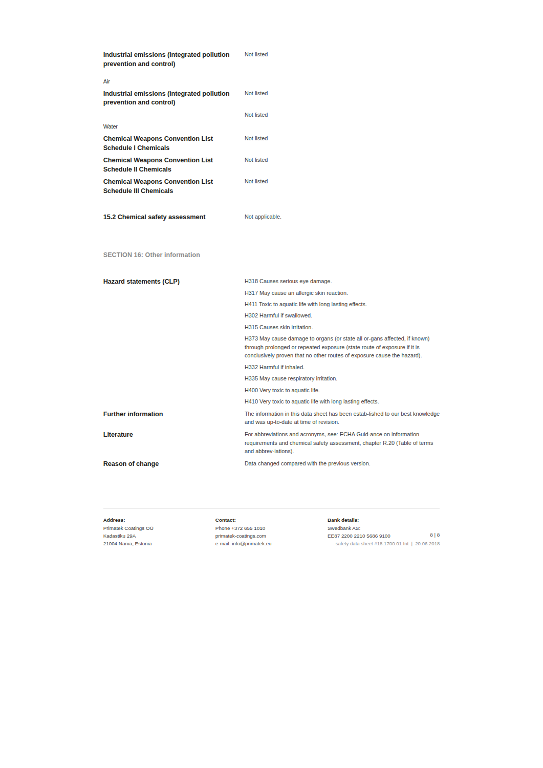Industrial emissions (integrated pollution prevention and control)
Not listed
Air
Industrial emissions (integrated pollution prevention and control)
Not listed
Not listed
Water
Chemical Weapons Convention List Schedule I Chemicals
Not listed
Chemical Weapons Convention List Schedule II Chemicals
Not listed
Chemical Weapons Convention List Schedule III Chemicals
Not listed
15.2 Chemical safety assessment
Not applicable.
SECTION 16: Other information
Hazard statements (CLP)
H318 Causes serious eye damage.
H317 May cause an allergic skin reaction.
H411 Toxic to aquatic life with long lasting effects.
H302 Harmful if swallowed.
H315 Causes skin irritation.
H373 May cause damage to organs (or state all or-gans affected, if known) through prolonged or repeated exposure (state route of exposure if it is conclusively proven that no other routes of exposure cause the hazard).
H332 Harmful if inhaled.
H335 May cause respiratory irritation.
H400 Very toxic to aquatic life.
H410 Very toxic to aquatic life with long lasting effects.
Further information
The information in this data sheet has been estab-lished to our best knowledge and was up-to-date at time of revision.
Literature
For abbreviations and acronyms, see: ECHA Guid-ance on information requirements and chemical safety assessment, chapter R.20 (Table of terms and abbrev-iations).
Reason of change
Data changed compared with the previous version.
Address:
Primatek Coatings OÜ
Kadastiku 29A
21004 Narva, Estonia
Contact:
Phone +372 655 1010
primatek-coatings.com
e-mail info@primatek.eu
Bank details:
Swedbank AS:
EE87 2200 2210 5686 9100
8 | 8
safety data sheet #18.1700.01 Int | 20.06.2018